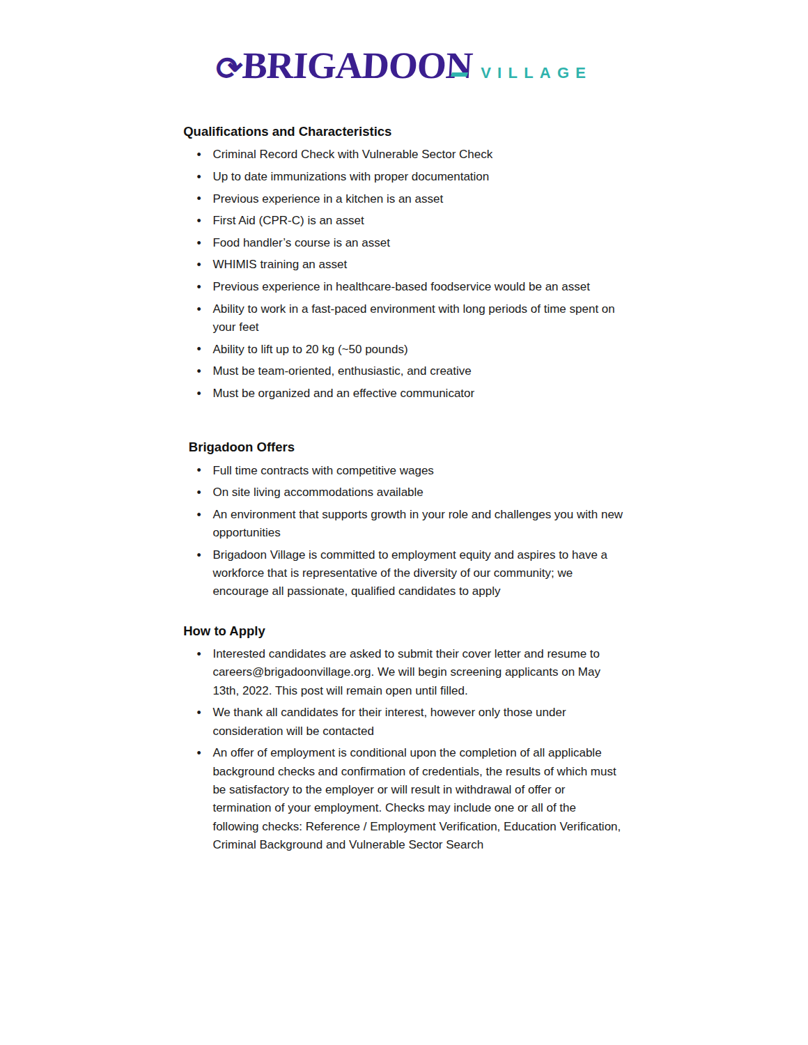⟳BRIGADOON
Village
Qualifications and Characteristics
Criminal Record Check with Vulnerable Sector Check
Up to date immunizations with proper documentation
Previous experience in a kitchen is an asset
First Aid (CPR-C) is an asset
Food handler’s course is an asset
WHIMIS training an asset
Previous experience in healthcare-based foodservice would be an asset
Ability to work in a fast-paced environment with long periods of time spent on your feet
Ability to lift up to 20 kg (~50 pounds)
Must be team-oriented, enthusiastic, and creative
Must be organized and an effective communicator
Brigadoon Offers
Full time contracts with competitive wages
On site living accommodations available
An environment that supports growth in your role and challenges you with new opportunities
Brigadoon Village is committed to employment equity and aspires to have a workforce that is representative of the diversity of our community; we encourage all passionate, qualified candidates to apply
How to Apply
Interested candidates are asked to submit their cover letter and resume to careers@brigadoonvillage.org. We will begin screening applicants on May 13th, 2022. This post will remain open until filled.
We thank all candidates for their interest, however only those under consideration will be contacted
An offer of employment is conditional upon the completion of all applicable background checks and confirmation of credentials, the results of which must be satisfactory to the employer or will result in withdrawal of offer or termination of your employment. Checks may include one or all of the following checks: Reference / Employment Verification, Education Verification, Criminal Background and Vulnerable Sector Search